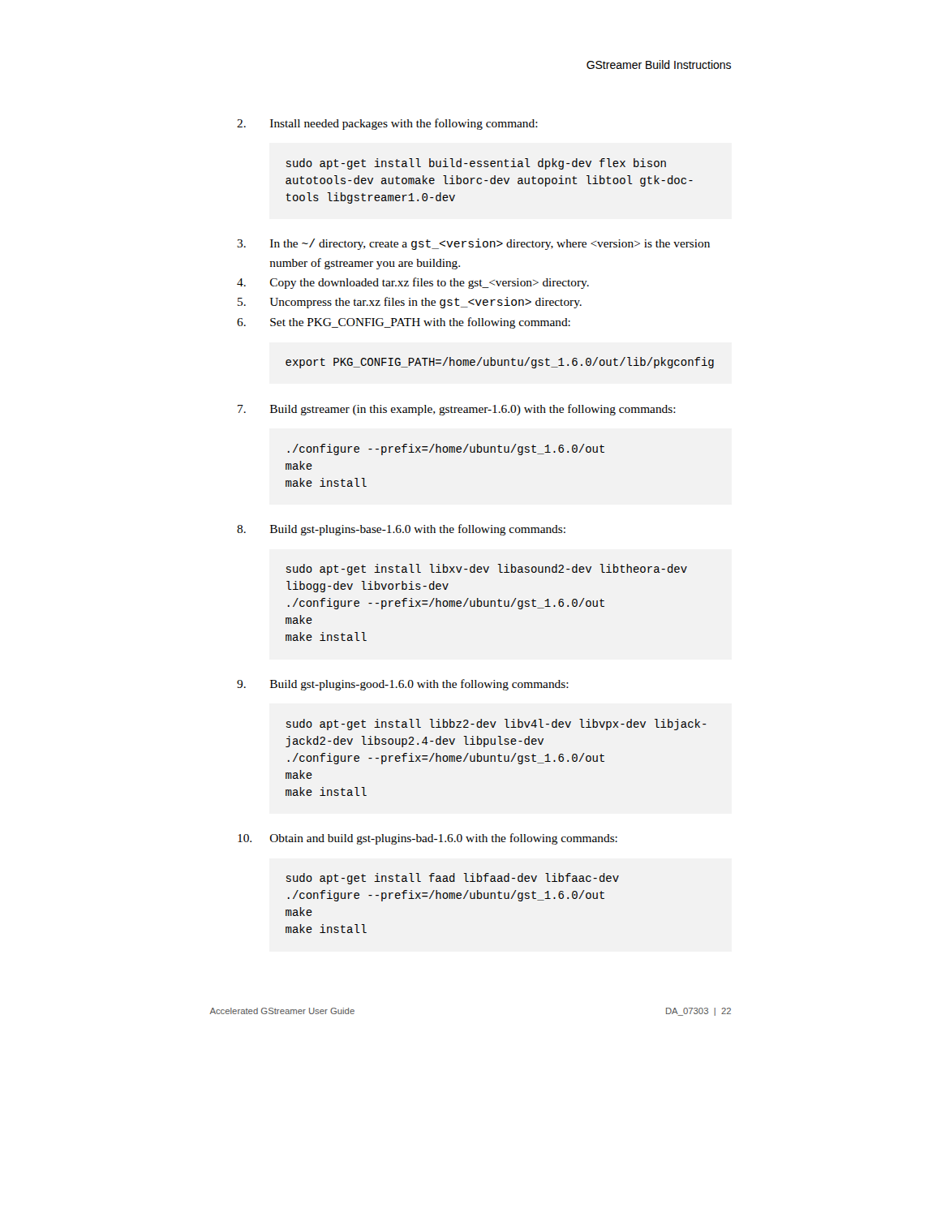GStreamer Build Instructions
Install needed packages with the following command:
sudo apt-get install build-essential dpkg-dev flex bison autotools-dev automake liborc-dev autopoint libtool gtk-doc-tools libgstreamer1.0-dev
In the ~/ directory, create a gst_<version> directory, where <version> is the version number of gstreamer you are building.
Copy the downloaded tar.xz files to the gst_<version> directory.
Uncompress the tar.xz files in the gst_<version> directory.
Set the PKG_CONFIG_PATH with the following command:
export PKG_CONFIG_PATH=/home/ubuntu/gst_1.6.0/out/lib/pkgconfig
Build gstreamer (in this example, gstreamer-1.6.0) with the following commands:
./configure --prefix=/home/ubuntu/gst_1.6.0/out
make
make install
Build gst-plugins-base-1.6.0 with the following commands:
sudo apt-get install libxv-dev libasound2-dev libtheora-dev libogg-dev libvorbis-dev
./configure --prefix=/home/ubuntu/gst_1.6.0/out
make
make install
Build gst-plugins-good-1.6.0 with the following commands:
sudo apt-get install libbz2-dev libv4l-dev libvpx-dev libjack-jackd2-dev libsoup2.4-dev libpulse-dev
./configure --prefix=/home/ubuntu/gst_1.6.0/out
make
make install
Obtain and build gst-plugins-bad-1.6.0 with the following commands:
sudo apt-get install faad libfaad-dev libfaac-dev
./configure --prefix=/home/ubuntu/gst_1.6.0/out
make
make install
Accelerated GStreamer User Guide
DA_07303 | 22